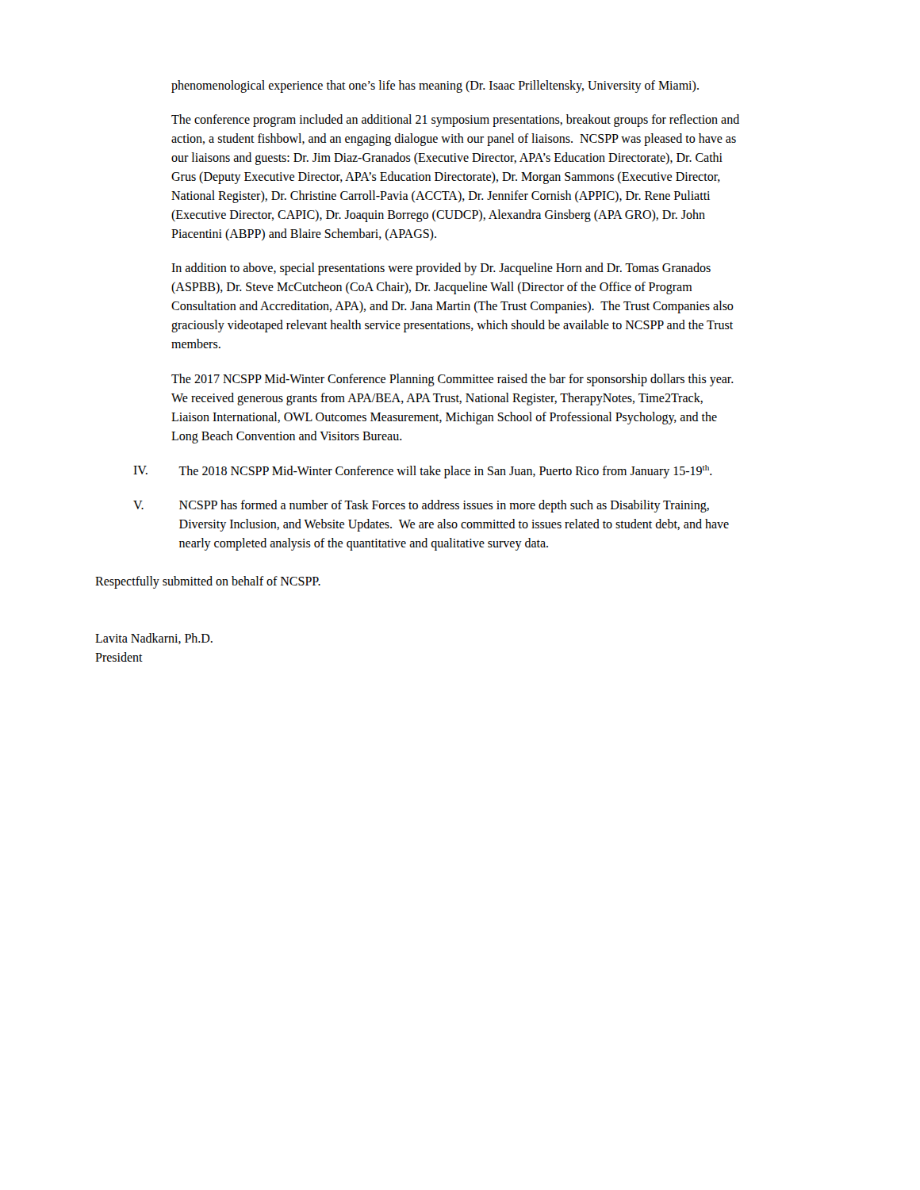phenomenological experience that one’s life has meaning (Dr. Isaac Prilleltensky, University of Miami).
The conference program included an additional 21 symposium presentations, breakout groups for reflection and action, a student fishbowl, and an engaging dialogue with our panel of liaisons. NCSPP was pleased to have as our liaisons and guests: Dr. Jim Diaz-Granados (Executive Director, APA’s Education Directorate), Dr. Cathi Grus (Deputy Executive Director, APA’s Education Directorate), Dr. Morgan Sammons (Executive Director, National Register), Dr. Christine Carroll-Pavia (ACCTA), Dr. Jennifer Cornish (APPIC), Dr. Rene Puliatti (Executive Director, CAPIC), Dr. Joaquin Borrego (CUDCP), Alexandra Ginsberg (APA GRO), Dr. John Piacentini (ABPP) and Blaire Schembari, (APAGS).
In addition to above, special presentations were provided by Dr. Jacqueline Horn and Dr. Tomas Granados (ASPBB), Dr. Steve McCutcheon (CoA Chair), Dr. Jacqueline Wall (Director of the Office of Program Consultation and Accreditation, APA), and Dr. Jana Martin (The Trust Companies). The Trust Companies also graciously videotaped relevant health service presentations, which should be available to NCSPP and the Trust members.
The 2017 NCSPP Mid-Winter Conference Planning Committee raised the bar for sponsorship dollars this year. We received generous grants from APA/BEA, APA Trust, National Register, TherapyNotes, Time2Track, Liaison International, OWL Outcomes Measurement, Michigan School of Professional Psychology, and the Long Beach Convention and Visitors Bureau.
IV.
The 2018 NCSPP Mid-Winter Conference will take place in San Juan, Puerto Rico from January 15-19th.
V.
NCSPP has formed a number of Task Forces to address issues in more depth such as Disability Training, Diversity Inclusion, and Website Updates. We are also committed to issues related to student debt, and have nearly completed analysis of the quantitative and qualitative survey data.
Respectfully submitted on behalf of NCSPP.
Lavita Nadkarni, Ph.D.
President